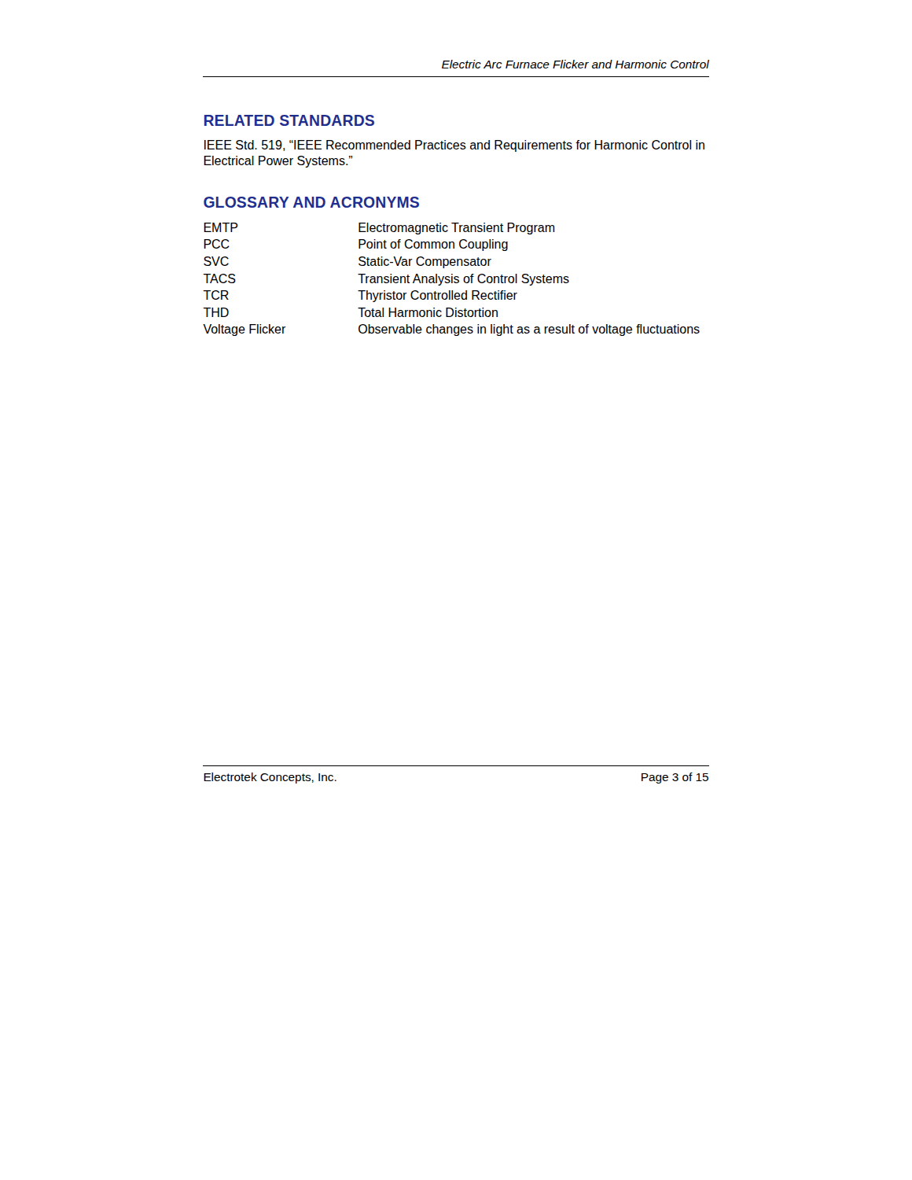Electric Arc Furnace Flicker and Harmonic Control
RELATED STANDARDS
IEEE Std. 519, “IEEE Recommended Practices and Requirements for Harmonic Control in Electrical Power Systems.”
GLOSSARY AND ACRONYMS
EMTP
Electromagnetic Transient Program
PCC
Point of Common Coupling
SVC
Static-Var Compensator
TACS
Transient Analysis of Control Systems
TCR
Thyristor Controlled Rectifier
THD
Total Harmonic Distortion
Voltage Flicker
Observable changes in light as a result of voltage fluctuations
Electrotek Concepts, Inc. Page 3 of 15